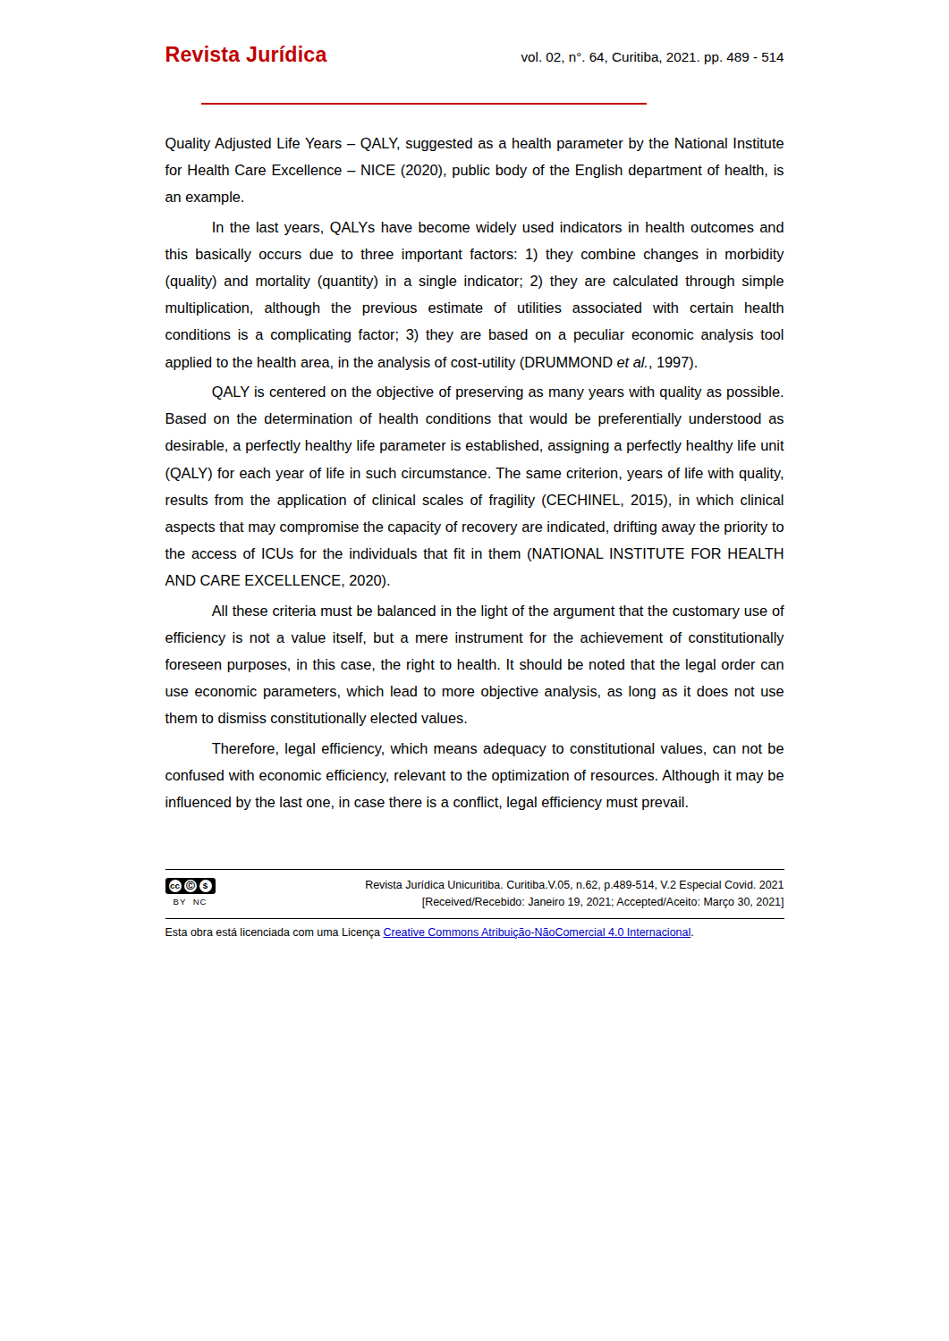Revista Jurídica
vol. 02, n°. 64, Curitiba, 2021. pp. 489 - 514
Quality Adjusted Life Years – QALY, suggested as a health parameter by the National Institute for Health Care Excellence – NICE (2020), public body of the English department of health, is an example.
In the last years, QALYs have become widely used indicators in health outcomes and this basically occurs due to three important factors: 1) they combine changes in morbidity (quality) and mortality (quantity) in a single indicator; 2) they are calculated through simple multiplication, although the previous estimate of utilities associated with certain health conditions is a complicating factor; 3) they are based on a peculiar economic analysis tool applied to the health area, in the analysis of cost-utility (DRUMMOND et al., 1997).
QALY is centered on the objective of preserving as many years with quality as possible. Based on the determination of health conditions that would be preferentially understood as desirable, a perfectly healthy life parameter is established, assigning a perfectly healthy life unit (QALY) for each year of life in such circumstance. The same criterion, years of life with quality, results from the application of clinical scales of fragility (CECHINEL, 2015), in which clinical aspects that may compromise the capacity of recovery are indicated, drifting away the priority to the access of ICUs for the individuals that fit in them (NATIONAL INSTITUTE FOR HEALTH AND CARE EXCELLENCE, 2020).
All these criteria must be balanced in the light of the argument that the customary use of efficiency is not a value itself, but a mere instrument for the achievement of constitutionally foreseen purposes, in this case, the right to health. It should be noted that the legal order can use economic parameters, which lead to more objective analysis, as long as it does not use them to dismiss constitutionally elected values.
Therefore, legal efficiency, which means adequacy to constitutional values, can not be confused with economic efficiency, relevant to the optimization of resources. Although it may be influenced by the last one, in case there is a conflict, legal efficiency must prevail.
cc Ⓒ $
BY NC
Revista Jurídica Unicuritiba. Curitiba.V.05, n.62, p.489-514, V.2 Especial Covid. 2021
[Received/Recebido: Janeiro 19, 2021; Accepted/Aceito: Março 30, 2021]
Esta obra está licenciada com uma Licença Creative Commons Atribuição-NãoComercial 4.0 Internacional.